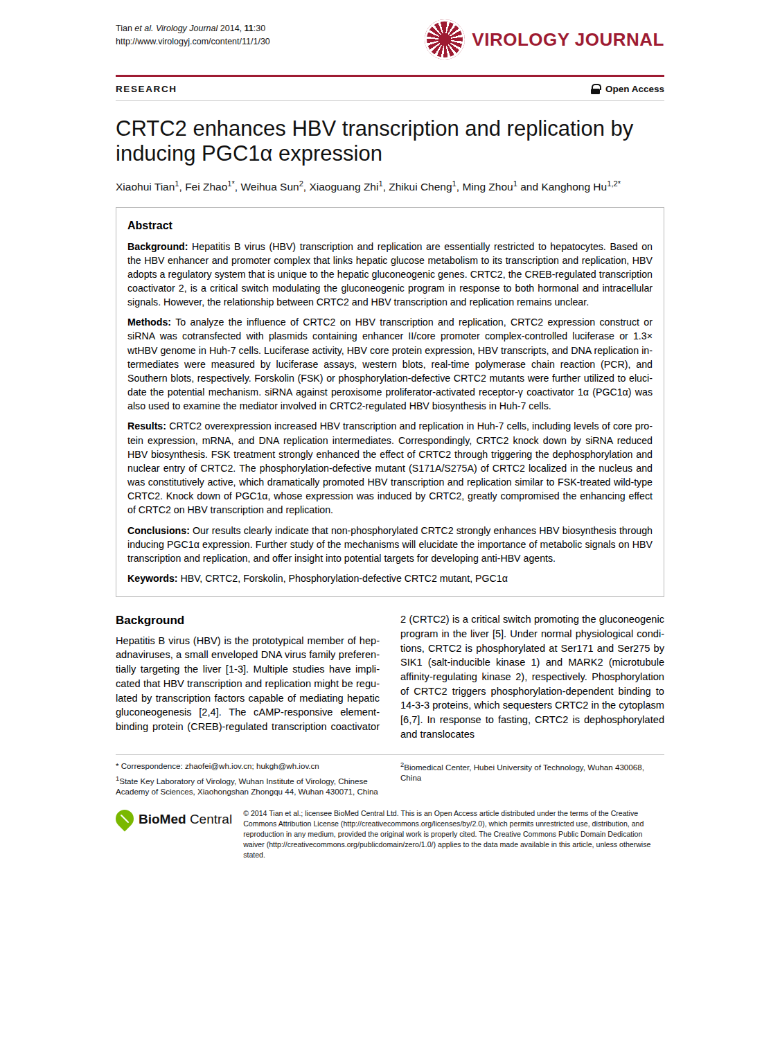Tian et al. Virology Journal 2014, 11:30
http://www.virologyj.com/content/11/1/30
VIROLOGY JOURNAL
Research
Open Access
CRTC2 enhances HBV transcription and replication by inducing PGC1α expression
Xiaohui Tian1, Fei Zhao1*, Weihua Sun2, Xiaoguang Zhi1, Zhikui Cheng1, Ming Zhou1 and Kanghong Hu1,2*
Abstract
Background: Hepatitis B virus (HBV) transcription and replication are essentially restricted to hepatocytes. Based on the HBV enhancer and promoter complex that links hepatic glucose metabolism to its transcription and replication, HBV adopts a regulatory system that is unique to the hepatic gluconeogenic genes. CRTC2, the CREB-regulated transcription coactivator 2, is a critical switch modulating the gluconeogenic program in response to both hormonal and intracellular signals. However, the relationship between CRTC2 and HBV transcription and replication remains unclear.
Methods: To analyze the influence of CRTC2 on HBV transcription and replication, CRTC2 expression construct or siRNA was cotransfected with plasmids containing enhancer II/core promoter complex-controlled luciferase or 1.3× wtHBV genome in Huh-7 cells. Luciferase activity, HBV core protein expression, HBV transcripts, and DNA replication intermediates were measured by luciferase assays, western blots, real-time polymerase chain reaction (PCR), and Southern blots, respectively. Forskolin (FSK) or phosphorylation-defective CRTC2 mutants were further utilized to elucidate the potential mechanism. siRNA against peroxisome proliferator-activated receptor-γ coactivator 1α (PGC1α) was also used to examine the mediator involved in CRTC2-regulated HBV biosynthesis in Huh-7 cells.
Results: CRTC2 overexpression increased HBV transcription and replication in Huh-7 cells, including levels of core protein expression, mRNA, and DNA replication intermediates. Correspondingly, CRTC2 knock down by siRNA reduced HBV biosynthesis. FSK treatment strongly enhanced the effect of CRTC2 through triggering the dephosphorylation and nuclear entry of CRTC2. The phosphorylation-defective mutant (S171A/S275A) of CRTC2 localized in the nucleus and was constitutively active, which dramatically promoted HBV transcription and replication similar to FSK-treated wild-type CRTC2. Knock down of PGC1α, whose expression was induced by CRTC2, greatly compromised the enhancing effect of CRTC2 on HBV transcription and replication.
Conclusions: Our results clearly indicate that non-phosphorylated CRTC2 strongly enhances HBV biosynthesis through inducing PGC1α expression. Further study of the mechanisms will elucidate the importance of metabolic signals on HBV transcription and replication, and offer insight into potential targets for developing anti-HBV agents.
Keywords: HBV, CRTC2, Forskolin, Phosphorylation-defective CRTC2 mutant, PGC1α
Background
Hepatitis B virus (HBV) is the prototypical member of hepadnaviruses, a small enveloped DNA virus family preferentially targeting the liver [1-3]. Multiple studies have implicated that HBV transcription and replication might be regulated by transcription factors capable of mediating hepatic gluconeogenesis [2,4]. The cAMP-responsive element-binding protein (CREB)-regulated transcription coactivator 2 (CRTC2) is a critical switch promoting the gluconeogenic program in the liver [5]. Under normal physiological conditions, CRTC2 is phosphorylated at Ser171 and Ser275 by SIK1 (salt-inducible kinase 1) and MARK2 (microtubule affinity-regulating kinase 2), respectively. Phosphorylation of CRTC2 triggers phosphorylation-dependent binding to 14-3-3 proteins, which sequesters CRTC2 in the cytoplasm [6,7]. In response to fasting, CRTC2 is dephosphorylated and translocates
* Correspondence: zhaofei@wh.iov.cn; hukgh@wh.iov.cn
1State Key Laboratory of Virology, Wuhan Institute of Virology, Chinese Academy of Sciences, Xiaohongshan Zhongqu 44, Wuhan 430071, China
2Biomedical Center, Hubei University of Technology, Wuhan 430068, China
BioMed Central
© 2014 Tian et al.; licensee BioMed Central Ltd. This is an Open Access article distributed under the terms of the Creative Commons Attribution License (http://creativecommons.org/licenses/by/2.0), which permits unrestricted use, distribution, and reproduction in any medium, provided the original work is properly cited. The Creative Commons Public Domain Dedication waiver (http://creativecommons.org/publicdomain/zero/1.0/) applies to the data made available in this article, unless otherwise stated.